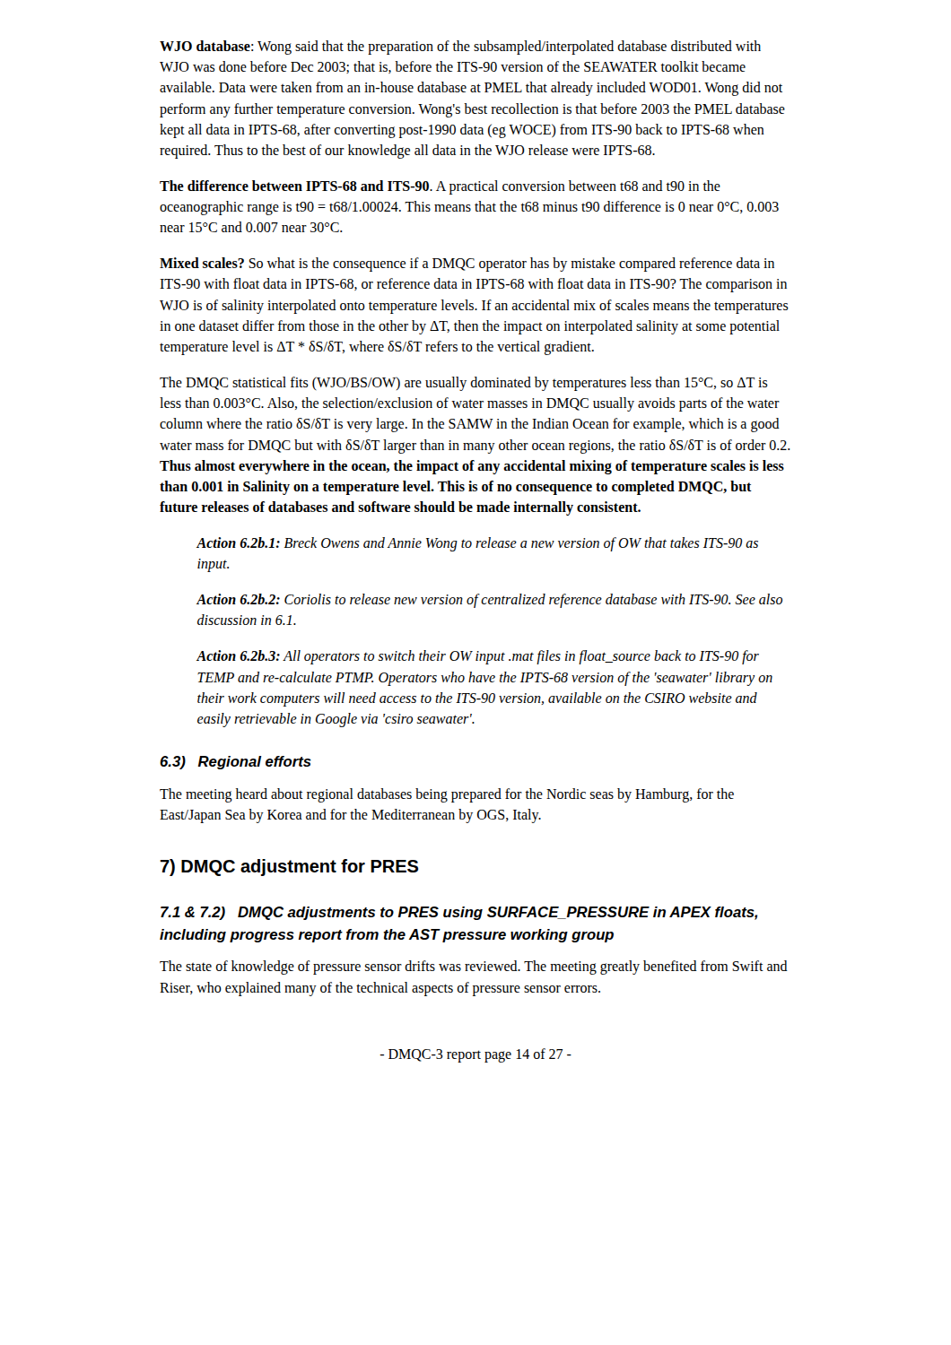WJO database: Wong said that the preparation of the subsampled/interpolated database distributed with WJO was done before Dec 2003; that is, before the ITS-90 version of the SEAWATER toolkit became available. Data were taken from an in-house database at PMEL that already included WOD01. Wong did not perform any further temperature conversion. Wong's best recollection is that before 2003 the PMEL database kept all data in IPTS-68, after converting post-1990 data (eg WOCE) from ITS-90 back to IPTS-68 when required. Thus to the best of our knowledge all data in the WJO release were IPTS-68.
The difference between IPTS-68 and ITS-90. A practical conversion between t68 and t90 in the oceanographic range is t90 = t68/1.00024. This means that the t68 minus t90 difference is 0 near 0°C, 0.003 near 15°C and 0.007 near 30°C.
Mixed scales? So what is the consequence if a DMQC operator has by mistake compared reference data in ITS-90 with float data in IPTS-68, or reference data in IPTS-68 with float data in ITS-90? The comparison in WJO is of salinity interpolated onto temperature levels. If an accidental mix of scales means the temperatures in one dataset differ from those in the other by ΔT, then the impact on interpolated salinity at some potential temperature level is ΔT * δS/δT, where δS/δT refers to the vertical gradient.
The DMQC statistical fits (WJO/BS/OW) are usually dominated by temperatures less than 15°C, so ΔT is less than 0.003°C. Also, the selection/exclusion of water masses in DMQC usually avoids parts of the water column where the ratio δS/δT is very large. In the SAMW in the Indian Ocean for example, which is a good water mass for DMQC but with δS/δT larger than in many other ocean regions, the ratio δS/δT is of order 0.2. Thus almost everywhere in the ocean, the impact of any accidental mixing of temperature scales is less than 0.001 in Salinity on a temperature level. This is of no consequence to completed DMQC, but future releases of databases and software should be made internally consistent.
Action 6.2b.1: Breck Owens and Annie Wong to release a new version of OW that takes ITS-90 as input.
Action 6.2b.2: Coriolis to release new version of centralized reference database with ITS-90. See also discussion in 6.1.
Action 6.2b.3: All operators to switch their OW input .mat files in float_source back to ITS-90 for TEMP and re-calculate PTMP. Operators who have the IPTS-68 version of the 'seawater' library on their work computers will need access to the ITS-90 version, available on the CSIRO website and easily retrievable in Google via 'csiro seawater'.
6.3) Regional efforts
The meeting heard about regional databases being prepared for the Nordic seas by Hamburg, for the East/Japan Sea by Korea and for the Mediterranean by OGS, Italy.
7) DMQC adjustment for PRES
7.1 & 7.2) DMQC adjustments to PRES using SURFACE_PRESSURE in APEX floats, including progress report from the AST pressure working group
The state of knowledge of pressure sensor drifts was reviewed. The meeting greatly benefited from Swift and Riser, who explained many of the technical aspects of pressure sensor errors.
- DMQC-3 report page 14 of 27 -